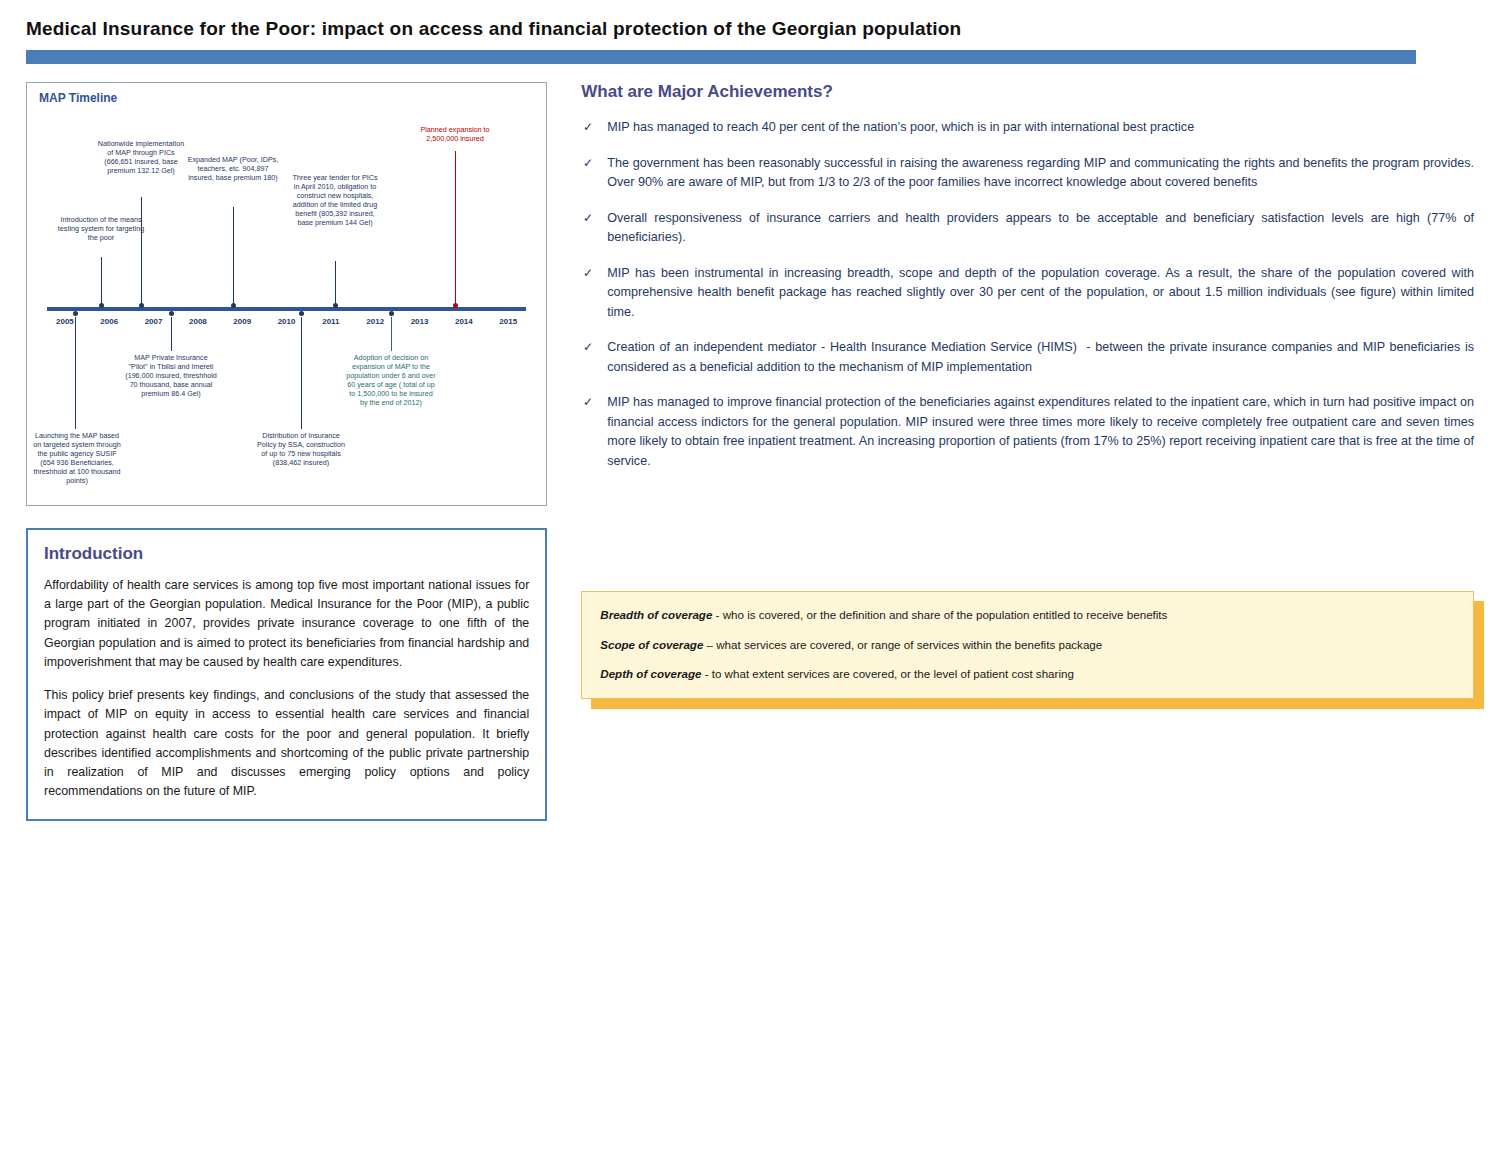Medical Insurance for the Poor: impact on access and financial protection of the Georgian population
MAP Timeline
20052006200720082009 201020112012201320142015
Nationwide implementation of MAP through PICs (666,651 insured, base premium 132.12 Gel)
Expanded MAP (Poor, IDPs, teachers, etc. 904,897 insured, base premium 180)
Introduction of the means testing system for targeting the poor
Three year tender for PICs in April 2010, obligation to construct new hospitals, addition of the limited drug benefit (805,392 insured, base premium 144 Gel)
Planned expansion to 2,500,000 insured
MAP Private Insurance "Pilot" in Tbilisi and Imereti (196,000 insured, threshhold 70 thousand, base annual premium 86.4 Gel)
Launching the MAP based on targeted system through the public agency SUSIF (654 936 Beneficiaries, threshhold at 100 thousand points)
Distribution of Insurance Policy by SSA, construction of up to 75 new hospitals (838,462 insured)
Adoption of decision on expansion of MAP to the population under 6 and over 60 years of age ( total of up to 1,500,000 to be insured by the end of 2012)
Introduction
Affordability of health care services is among top five most important national issues for a large part of the Georgian population. Medical Insurance for the Poor (MIP), a public program initiated in 2007, provides private insurance coverage to one fifth of the Georgian population and is aimed to protect its beneficiaries from financial hardship and impoverishment that may be caused by health care expenditures.
This policy brief presents key findings, and conclusions of the study that assessed the impact of MIP on equity in access to essential health care services and financial protection against health care costs for the poor and general population. It briefly describes identified accomplishments and shortcoming of the public private partnership in realization of MIP and discusses emerging policy options and policy recommendations on the future of MIP.
What are Major Achievements?
MIP has managed to reach 40 per cent of the nation’s poor, which is in par with international best practice
The government has been reasonably successful in raising the awareness regarding MIP and communicating the rights and benefits the program provides. Over 90% are aware of MIP, but from 1/3 to 2/3 of the poor families have incorrect knowledge about covered benefits
Overall responsiveness of insurance carriers and health providers appears to be acceptable and beneficiary satisfaction levels are high (77% of beneficiaries).
MIP has been instrumental in increasing breadth, scope and depth of the population coverage. As a result, the share of the population covered with comprehensive health benefit package has reached slightly over 30 per cent of the population, or about 1.5 million individuals (see figure) within limited time.
Creation of an independent mediator - Health Insurance Mediation Service (HIMS) - between the private insurance companies and MIP beneficiaries is considered as a beneficial addition to the mechanism of MIP implementation
MIP has managed to improve financial protection of the beneficiaries against expenditures related to the inpatient care, which in turn had positive impact on financial access indictors for the general population. MIP insured were three times more likely to receive completely free outpatient care and seven times more likely to obtain free inpatient treatment. An increasing proportion of patients (from 17% to 25%) report receiving inpatient care that is free at the time of service.
Breadth of coverage - who is covered, or the definition and share of the population entitled to receive benefits
Scope of coverage – what services are covered, or range of services within the benefits package
Depth of coverage - to what extent services are covered, or the level of patient cost sharing